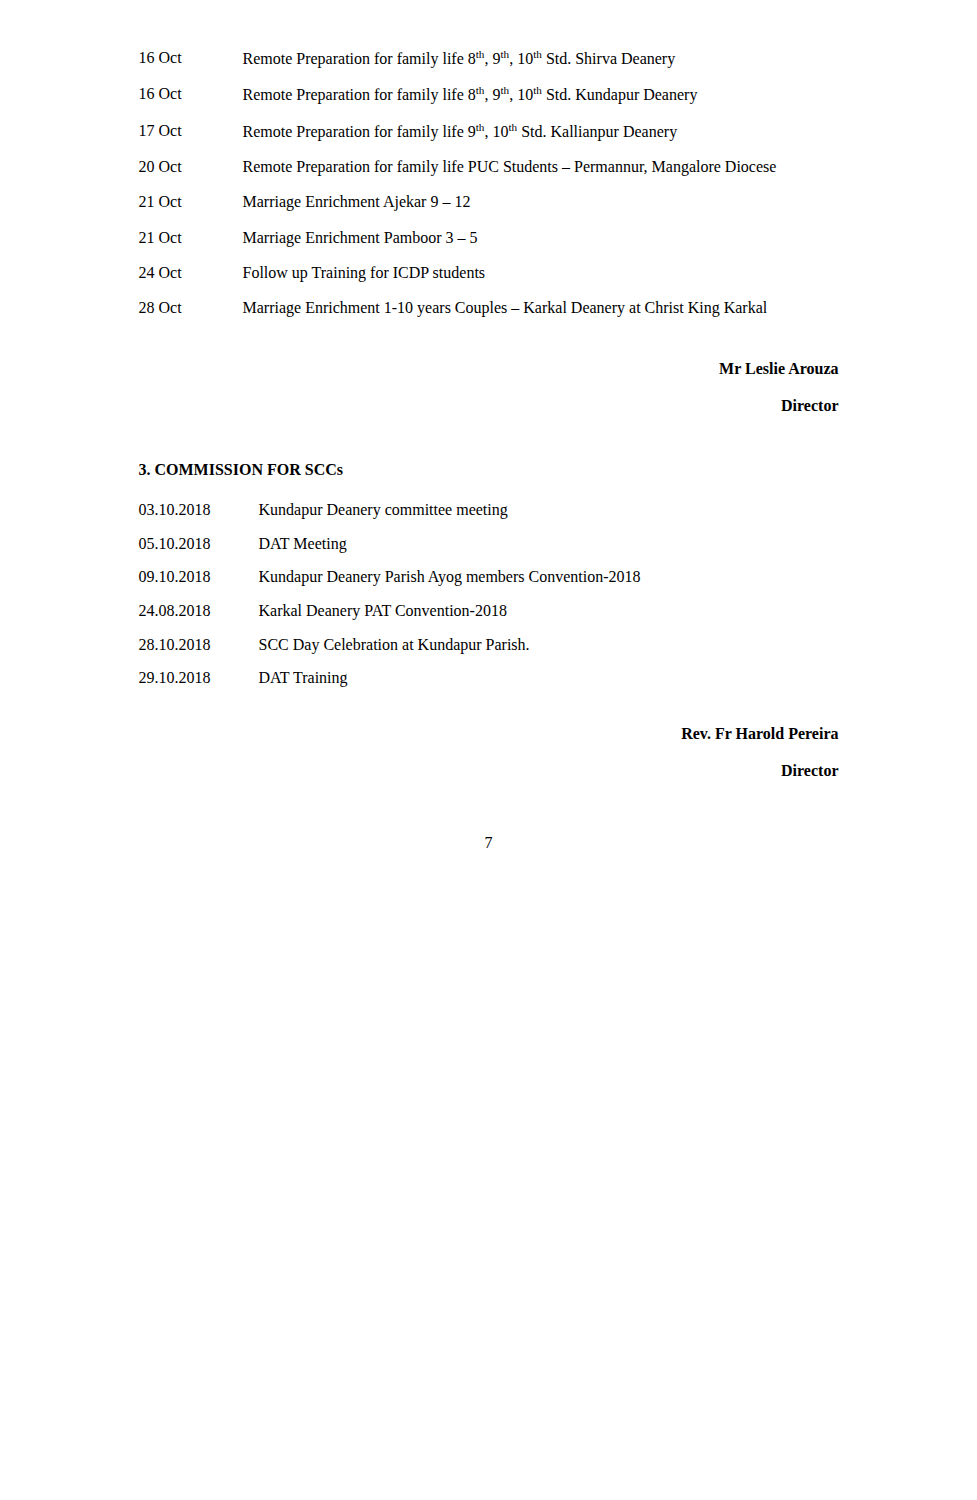| 16 Oct | Remote Preparation for family life 8 th , 9 th , 10 th Std. Shirva Deanery |
| 16 Oct | Remote Preparation for family life 8 th , 9 th , 10 th Std. Kundapur Deanery |
| 17 Oct | Remote Preparation for family life 9 th , 10 th Std. Kallianpur Deanery |
| 20 Oct | Remote Preparation for family life PUC Students – Permannur, Mangalore Diocese |
| 21 Oct | Marriage Enrichment Ajekar 9 – 12 |
| 21 Oct | Marriage Enrichment Pamboor 3 – 5 |
| 24 Oct | Follow up Training for ICDP students |
| 28 Oct | Marriage Enrichment 1-10 years Couples – Karkal Deanery at Christ King Karkal |
Mr Leslie Arouza
Director
3. COMMISSION FOR SCCs
03.10.2018
Kundapur Deanery committee meeting
05.10.2018
DAT Meeting
09.10.2018
Kundapur Deanery Parish Ayog members Convention-2018
24.08.2018
Karkal Deanery PAT Convention-2018
28.10.2018
SCC Day Celebration at Kundapur Parish.
29.10.2018
DAT Training
Rev. Fr Harold Pereira
Director
7